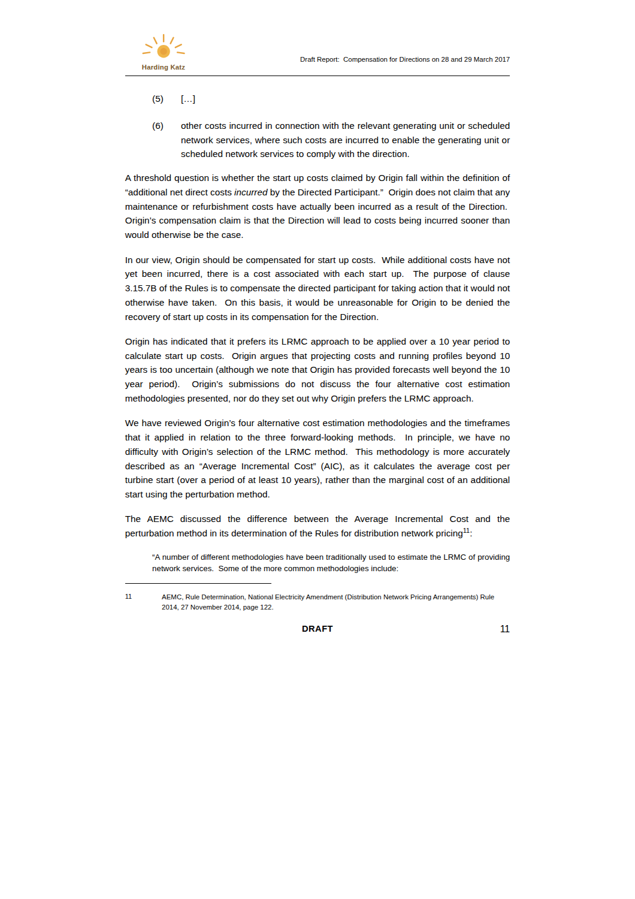Harding Katz
Draft Report: Compensation for Directions on 28 and 29 March 2017
(5) […]
(6) other costs incurred in connection with the relevant generating unit or scheduled network services, where such costs are incurred to enable the generating unit or scheduled network services to comply with the direction.
A threshold question is whether the start up costs claimed by Origin fall within the definition of “additional net direct costs incurred by the Directed Participant.” Origin does not claim that any maintenance or refurbishment costs have actually been incurred as a result of the Direction. Origin’s compensation claim is that the Direction will lead to costs being incurred sooner than would otherwise be the case.
In our view, Origin should be compensated for start up costs. While additional costs have not yet been incurred, there is a cost associated with each start up. The purpose of clause 3.15.7B of the Rules is to compensate the directed participant for taking action that it would not otherwise have taken. On this basis, it would be unreasonable for Origin to be denied the recovery of start up costs in its compensation for the Direction.
Origin has indicated that it prefers its LRMC approach to be applied over a 10 year period to calculate start up costs. Origin argues that projecting costs and running profiles beyond 10 years is too uncertain (although we note that Origin has provided forecasts well beyond the 10 year period). Origin’s submissions do not discuss the four alternative cost estimation methodologies presented, nor do they set out why Origin prefers the LRMC approach.
We have reviewed Origin’s four alternative cost estimation methodologies and the timeframes that it applied in relation to the three forward-looking methods. In principle, we have no difficulty with Origin’s selection of the LRMC method. This methodology is more accurately described as an “Average Incremental Cost” (AIC), as it calculates the average cost per turbine start (over a period of at least 10 years), rather than the marginal cost of an additional start using the perturbation method.
The AEMC discussed the difference between the Average Incremental Cost and the perturbation method in its determination of the Rules for distribution network pricing11:
“A number of different methodologies have been traditionally used to estimate the LRMC of providing network services. Some of the more common methodologies include:
11
AEMC, Rule Determination, National Electricity Amendment (Distribution Network Pricing Arrangements) Rule 2014, 27 November 2014, page 122.
DRAFT 11